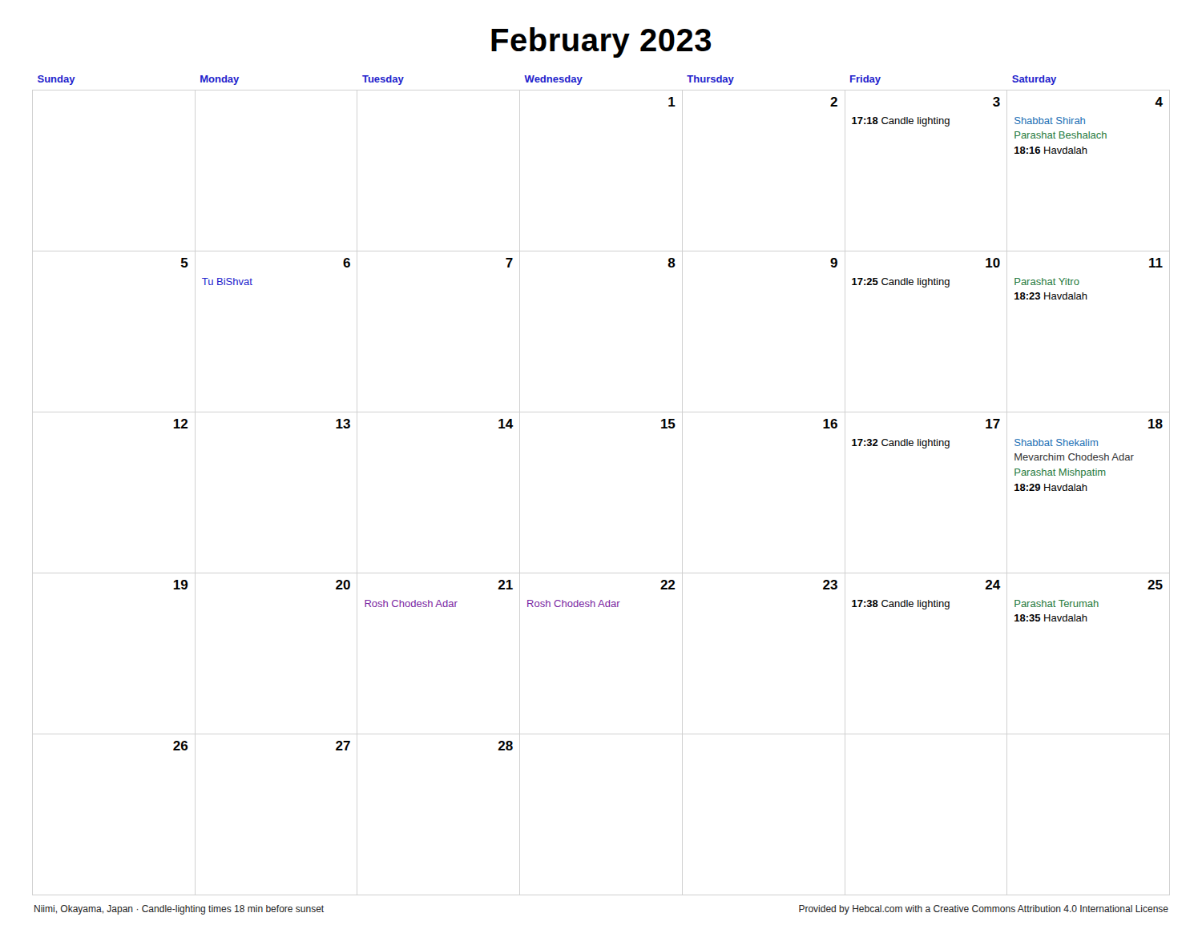February 2023
| Sunday | Monday | Tuesday | Wednesday | Thursday | Friday | Saturday |
| --- | --- | --- | --- | --- | --- | --- |
| | | | 1 | 2 | 3 17:18 Candle lighting | 4 Shabbat Shirah Parashat Beshalach 18:16 Havdalah |
| 5 | 6 Tu BiShvat | 7 | 8 | 9 | 10 17:25 Candle lighting | 11 Parashat Yitro 18:23 Havdalah |
| 12 | 13 | 14 | 15 | 16 | 17 17:32 Candle lighting | 18 Shabbat Shekalim Mevarchim Chodesh Adar Parashat Mishpatim 18:29 Havdalah |
| 19 | 20 | 21 Rosh Chodesh Adar | 22 Rosh Chodesh Adar | 23 | 24 17:38 Candle lighting | 25 Parashat Terumah 18:35 Havdalah |
| 26 | 27 | 28 | | | | |
Niimi, Okayama, Japan · Candle-lighting times 18 min before sunset
Provided by Hebcal.com with a Creative Commons Attribution 4.0 International License